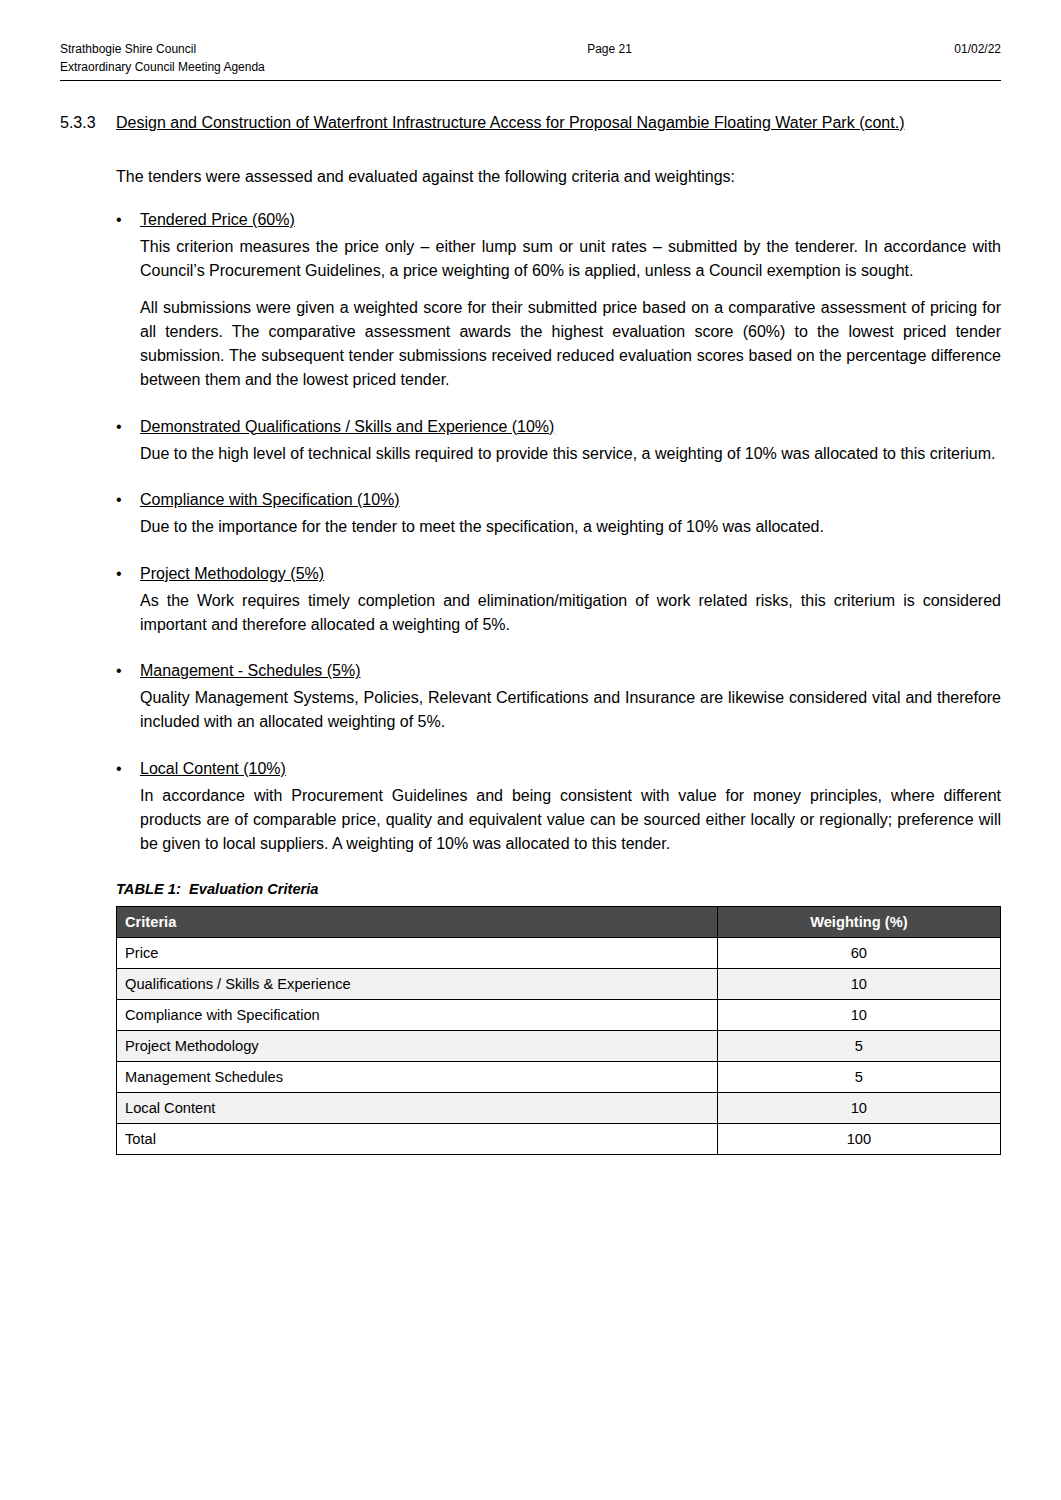Strathbogie Shire Council
Extraordinary Council Meeting Agenda
Page 21
01/02/22
5.3.3 Design and Construction of Waterfront Infrastructure Access for Proposal Nagambie Floating Water Park (cont.)
The tenders were assessed and evaluated against the following criteria and weightings:
Tendered Price (60%)
This criterion measures the price only – either lump sum or unit rates – submitted by the tenderer. In accordance with Council’s Procurement Guidelines, a price weighting of 60% is applied, unless a Council exemption is sought.
All submissions were given a weighted score for their submitted price based on a comparative assessment of pricing for all tenders. The comparative assessment awards the highest evaluation score (60%) to the lowest priced tender submission. The subsequent tender submissions received reduced evaluation scores based on the percentage difference between them and the lowest priced tender.
Demonstrated Qualifications / Skills and Experience (10%)
Due to the high level of technical skills required to provide this service, a weighting of 10% was allocated to this criterium.
Compliance with Specification (10%)
Due to the importance for the tender to meet the specification, a weighting of 10% was allocated.
Project Methodology (5%)
As the Work requires timely completion and elimination/mitigation of work related risks, this criterium is considered important and therefore allocated a weighting of 5%.
Management - Schedules (5%)
Quality Management Systems, Policies, Relevant Certifications and Insurance are likewise considered vital and therefore included with an allocated weighting of 5%.
Local Content (10%)
In accordance with Procurement Guidelines and being consistent with value for money principles, where different products are of comparable price, quality and equivalent value can be sourced either locally or regionally; preference will be given to local suppliers. A weighting of 10% was allocated to this tender.
TABLE 1: Evaluation Criteria
| Criteria | Weighting (%) |
| --- | --- |
| Price | 60 |
| Qualifications / Skills & Experience | 10 |
| Compliance with Specification | 10 |
| Project Methodology | 5 |
| Management Schedules | 5 |
| Local Content | 10 |
| Total | 100 |